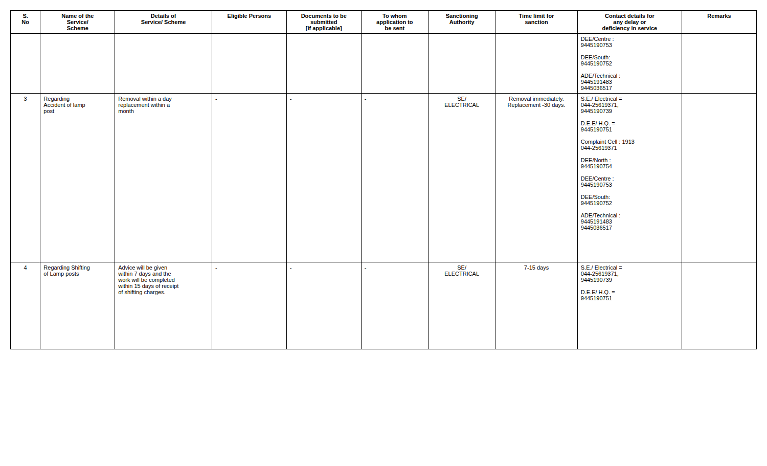| S. No | Name of the Service/ Scheme | Details of Service/ Scheme | Eligible Persons | Documents to be submitted [if applicable] | To whom application to be sent | Sanctioning Authority | Time limit for sanction | Contact details for any delay or deficiency in service | Remarks |
| --- | --- | --- | --- | --- | --- | --- | --- | --- | --- |
| | | | | | | | | DEE/Centre : 9445190753 DEE/South: 9445190752 ADE/Technical : 9445191483 9445036517 | |
| 3 | Regarding Accident of lamp post | Removal within a day replacement within a month | - | - | - | SE/ ELECTRICAL | Removal immediately. Replacement -30 days. | S.E./ Electrical = 044-25619371, 9445190739 D.E.E/ H.Q. = 9445190751 Complaint Cell : 1913 044-25619371 DEE/North : 9445190754 DEE/Centre : 9445190753 DEE/South: 9445190752 ADE/Technical : 9445191483 9445036517 | |
| 4 | Regarding Shifting of Lamp posts | Advice will be given within 7 days and the work will be completed within 15 days of receipt of shifting charges. | - | - | - | SE/ ELECTRICAL | 7-15 days | S.E./ Electrical = 044-25619371, 9445190739 D.E.E/ H.Q. = 9445190751 | |